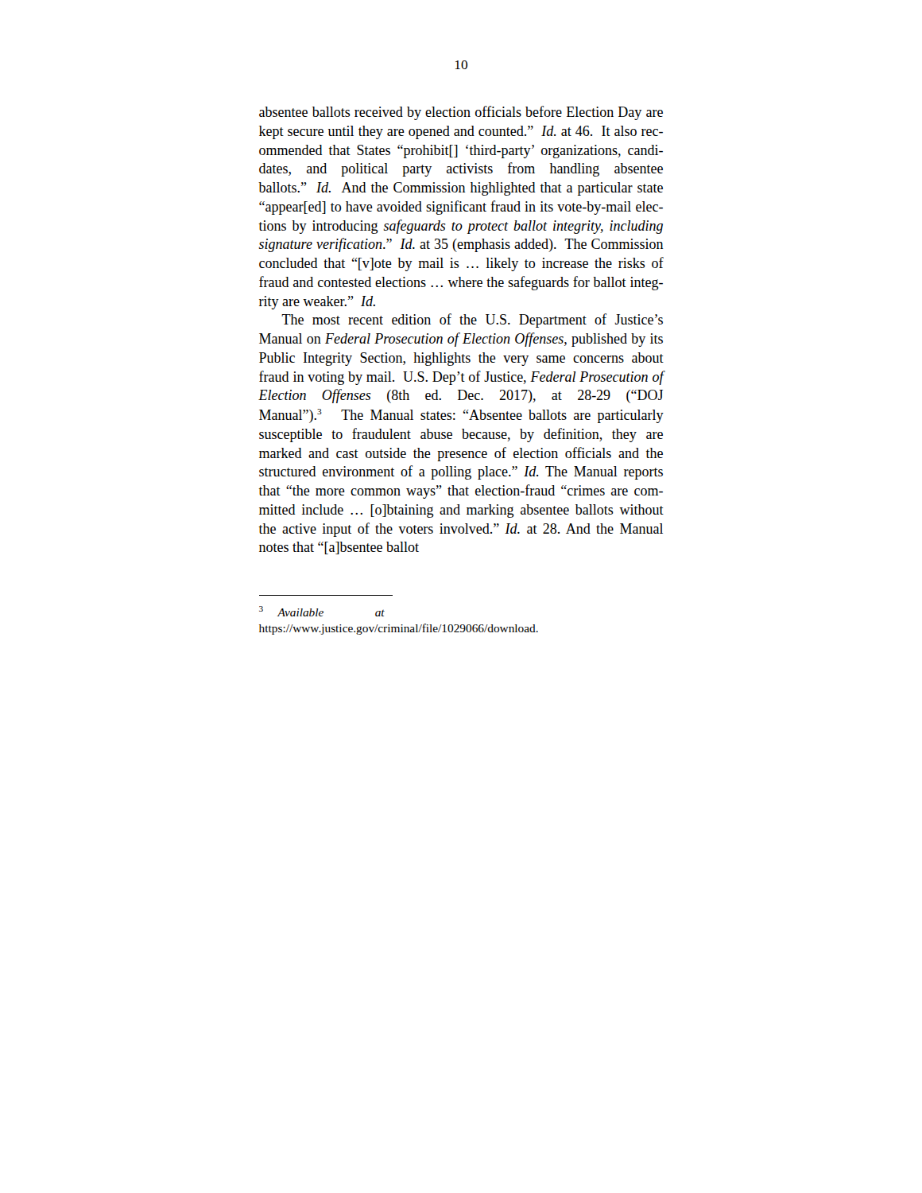10
absentee ballots received by election officials before Election Day are kept secure until they are opened and counted.” Id. at 46. It also recommended that States “prohibit[] ‘third-party’ organizations, candidates, and political party activists from handling absentee ballots.” Id. And the Commission highlighted that a particular state “appear[ed] to have avoided significant fraud in its vote-by-mail elections by introducing safeguards to protect ballot integrity, including signature verification.” Id. at 35 (emphasis added). The Commission concluded that “[v]ote by mail is … likely to increase the risks of fraud and contested elections … where the safeguards for ballot integrity are weaker.” Id.
The most recent edition of the U.S. Department of Justice’s Manual on Federal Prosecution of Election Offenses, published by its Public Integrity Section, highlights the very same concerns about fraud in voting by mail. U.S. Dep’t of Justice, Federal Prosecution of Election Offenses (8th ed. Dec. 2017), at 28-29 (“DOJ Manual”).3 The Manual states: “Absentee ballots are particularly susceptible to fraudulent abuse because, by definition, they are marked and cast outside the presence of election officials and the structured environment of a polling place.” Id. The Manual reports that “the more common ways” that election-fraud “crimes are committed include … [o]btaining and marking absentee ballots without the active input of the voters involved.” Id. at 28. And the Manual notes that “[a]bsentee ballot
3 Available at https://www.justice.gov/criminal/file/1029066/download.